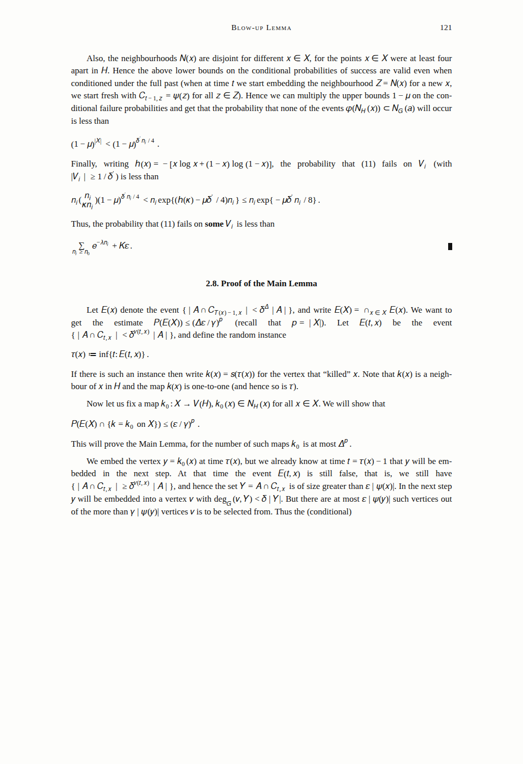Blow-up Lemma 121
Also, the neighbourhoods N(x) are disjoint for different x∈X, for the points x∈X were at least four apart in H. Hence the above lower bounds on the conditional probabilities of success are valid even when conditioned under the full past (when at time t we start embedding the neighbourhood Z=N(x) for a new x, we start fresh with Ct−1,z=ψ(z) for all z∈Z). Hence we can multiply the upper bounds 1−μ on the conditional failure probabilities and get that the probability that none of the events φ(NH(x))⊂NG(a) will occur is less than
(1−μ)|X| < (1−μ)δ′ni/4 .
Finally, writing h(x)=−[xlogx+(1−x)log(1−x)], the probability that (11) fails on Vi (with |Vi|≥1/δ′) is less than
ni ( ni κni ) (1−μ)δ′ni/4 < ni exp { (h(κ)−μδ′/4) ni } ≤ ni exp {−μδ′ni/8} .
Thus, the probability that (11) fails on some Vi is less than
∑ ni≥n0 e−λni + Kε .
2.8. Proof of the Main Lemma
Let E(x) denote the event {|A∩CT(x)−1,x|<δΔ|A|}, and write E(X)=∩x∈XE(x). We want to get the estimate P(E(X))≤(Δε/γ)p (recall that p=|X|). Let E(t,x) be the event {|A∩Ct,x|<δν(t,x)|A|}, and define the random instance
τ(x) ≔ inf {t:E(t,x)} .
If there is such an instance then write k(x)=s(τ(x)) for the vertex that “killed” x. Note that k(x) is a neighbour of x in H and the map k(x) is one-to-one (and hence so is τ).
Now let us fix a map k0:X→V(H), k0(x)∈NH(x) for all x∈X. We will show that
P(E(X) ∩ {k=k0 on X} ) ≤ (ε/γ)p .
This will prove the Main Lemma, for the number of such maps k0 is at most Δp.
We embed the vertex y=k0(x) at time τ(x), but we already know at time t=τ(x)−1 that y will be embedded in the next step. At that time the event E(t,x) is still false, that is, we still have {|A∩Ct,x|≥δν(t,x)|A|}, and hence the set Y=A∩Ct,x is of size greater than ε|ψ(x)|. In the next step y will be embedded into a vertex v with degG(v,Y)<δ|Y|. But there are at most ε|ψ(y)| such vertices out of the more than γ|ψ(y)| vertices v is to be selected from. Thus the (conditional)